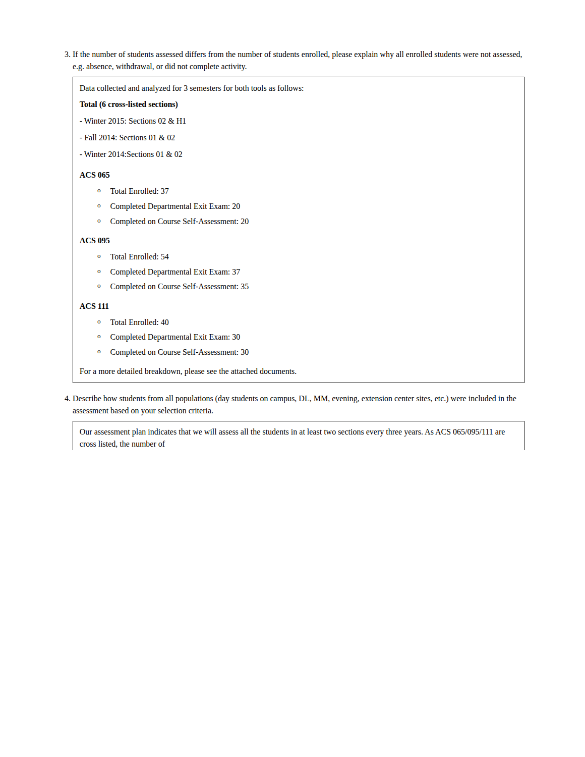If the number of students assessed differs from the number of students enrolled, please explain why all enrolled students were not assessed, e.g. absence, withdrawal, or did not complete activity.
Data collected and analyzed for 3 semesters for both tools as follows:
Total (6 cross-listed sections)
- Winter 2015: Sections 02 & H1
- Fall 2014: Sections 01 & 02
- Winter 2014:Sections 01 & 02
ACS 065
Total Enrolled: 37
Completed Departmental Exit Exam: 20
Completed on Course Self-Assessment: 20
ACS 095
Total Enrolled: 54
Completed Departmental Exit Exam: 37
Completed on Course Self-Assessment: 35
ACS 111
Total Enrolled: 40
Completed Departmental Exit Exam: 30
Completed on Course Self-Assessment: 30
For a more detailed breakdown, please see the attached documents.
Describe how students from all populations (day students on campus, DL, MM, evening, extension center sites, etc.) were included in the assessment based on your selection criteria.
Our assessment plan indicates that we will assess all the students in at least two sections every three years. As ACS 065/095/111 are cross listed, the number of